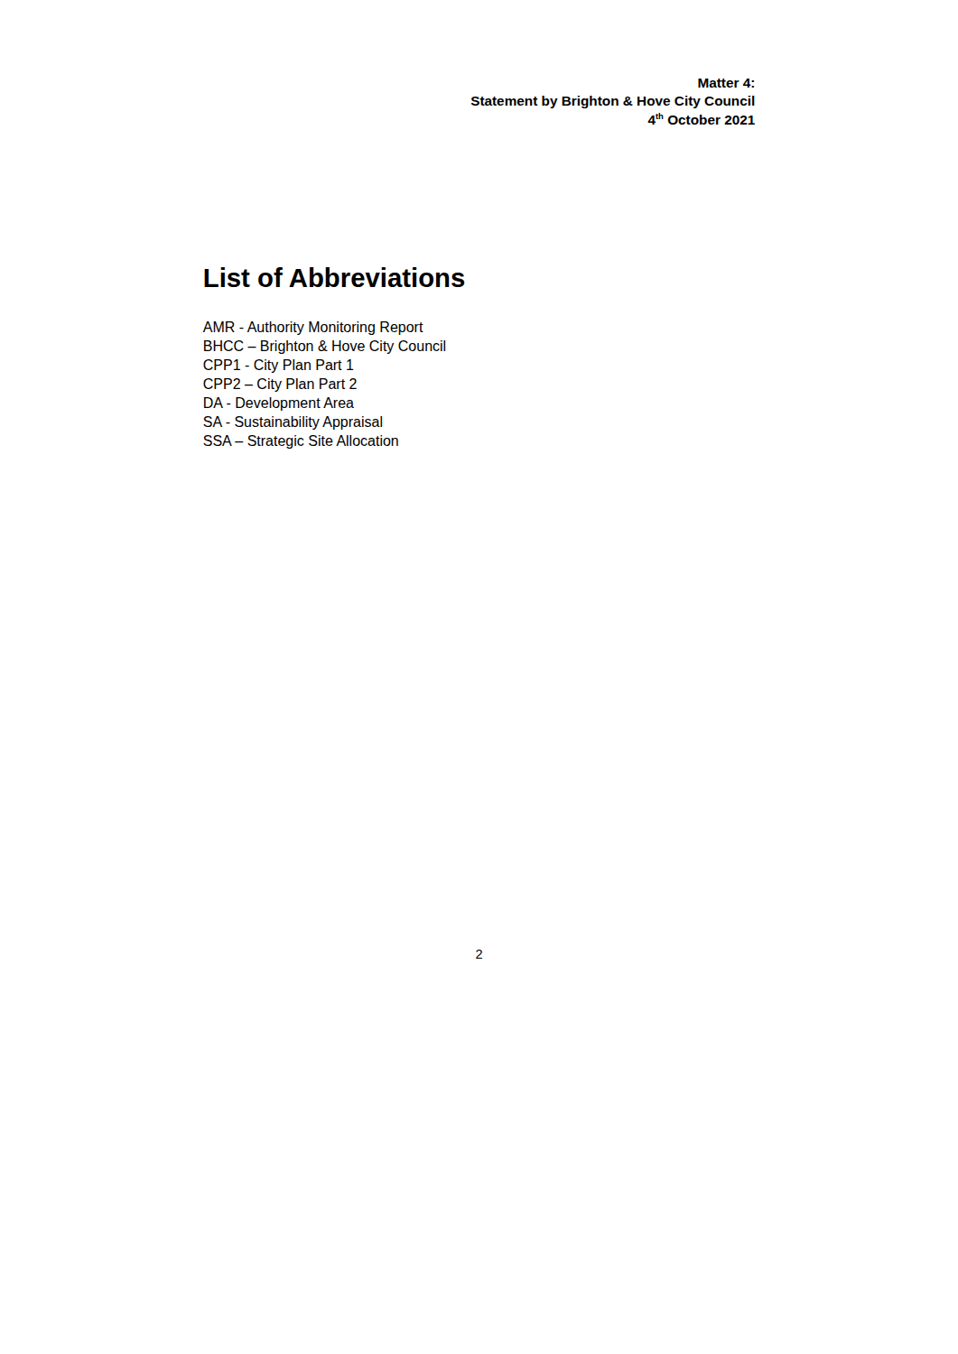Matter 4:
Statement by Brighton & Hove City Council
4th October 2021
List of Abbreviations
AMR - Authority Monitoring Report
BHCC – Brighton & Hove City Council
CPP1 - City Plan Part 1
CPP2 – City Plan Part 2
DA - Development Area
SA - Sustainability Appraisal
SSA – Strategic Site Allocation
2